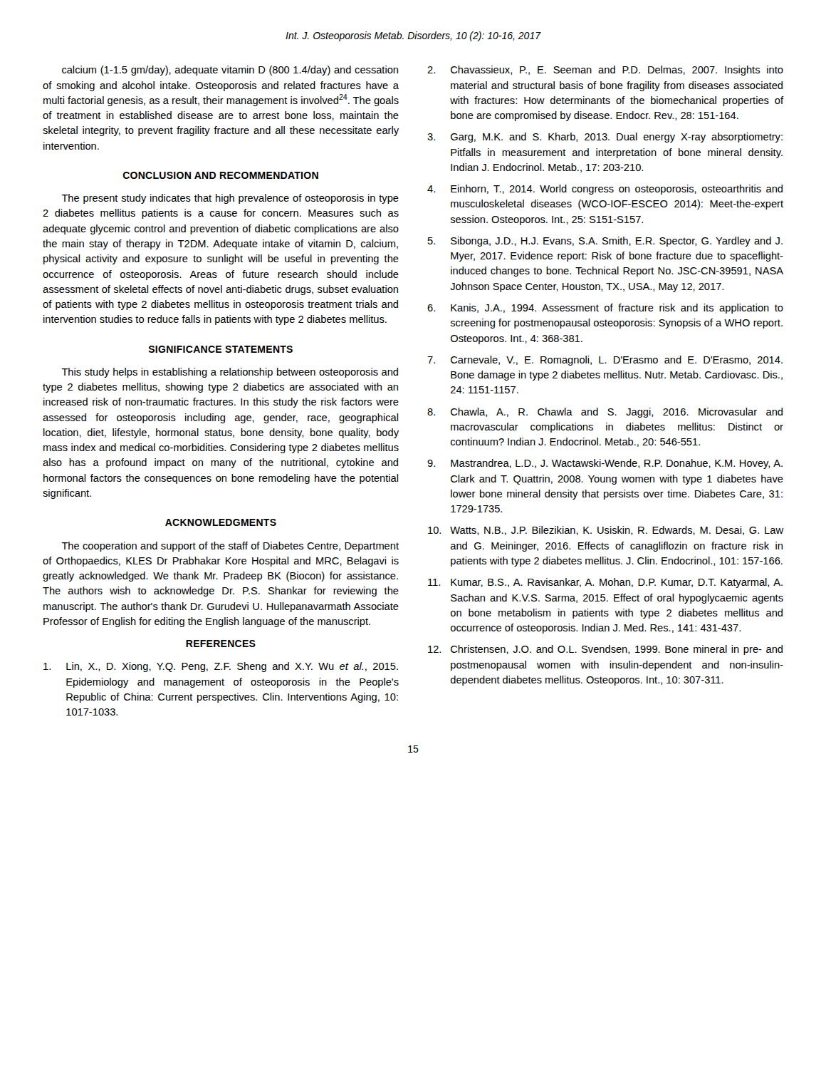Int. J. Osteoporosis Metab. Disorders, 10 (2): 10-16, 2017
calcium (1-1.5 gm/day), adequate vitamin D (800 1.4/day) and cessation of smoking and alcohol intake. Osteoporosis and related fractures have a multi factorial genesis, as a result, their management is involved24. The goals of treatment in established disease are to arrest bone loss, maintain the skeletal integrity, to prevent fragility fracture and all these necessitate early intervention.
Conclusion and Recommendation
The present study indicates that high prevalence of osteoporosis in type 2 diabetes mellitus patients is a cause for concern. Measures such as adequate glycemic control and prevention of diabetic complications are also the main stay of therapy in T2DM. Adequate intake of vitamin D, calcium, physical activity and exposure to sunlight will be useful in preventing the occurrence of osteoporosis. Areas of future research should include assessment of skeletal effects of novel anti-diabetic drugs, subset evaluation of patients with type 2 diabetes mellitus in osteoporosis treatment trials and intervention studies to reduce falls in patients with type 2 diabetes mellitus.
Significance Statements
This study helps in establishing a relationship between osteoporosis and type 2 diabetes mellitus, showing type 2 diabetics are associated with an increased risk of non-traumatic fractures. In this study the risk factors were assessed for osteoporosis including age, gender, race, geographical location, diet, lifestyle, hormonal status, bone density, bone quality, body mass index and medical co-morbidities. Considering type 2 diabetes mellitus also has a profound impact on many of the nutritional, cytokine and hormonal factors the consequences on bone remodeling have the potential significant.
Acknowledgments
The cooperation and support of the staff of Diabetes Centre, Department of Orthopaedics, KLES Dr Prabhakar Kore Hospital and MRC, Belagavi is greatly acknowledged. We thank Mr. Pradeep BK (Biocon) for assistance. The authors wish to acknowledge Dr. P.S. Shankar for reviewing the manuscript. The author's thank Dr. Gurudevi U. Hullepanavarmath Associate Professor of English for editing the English language of the manuscript.
References
Lin, X., D. Xiong, Y.Q. Peng, Z.F. Sheng and X.Y. Wu et al., 2015. Epidemiology and management of osteoporosis in the People's Republic of China: Current perspectives. Clin. Interventions Aging, 10: 1017-1033.
Chavassieux, P., E. Seeman and P.D. Delmas, 2007. Insights into material and structural basis of bone fragility from diseases associated with fractures: How determinants of the biomechanical properties of bone are compromised by disease. Endocr. Rev., 28: 151-164.
Garg, M.K. and S. Kharb, 2013. Dual energy X-ray absorptiometry: Pitfalls in measurement and interpretation of bone mineral density. Indian J. Endocrinol. Metab., 17: 203-210.
Einhorn, T., 2014. World congress on osteoporosis, osteoarthritis and musculoskeletal diseases (WCO-IOF-ESCEO 2014): Meet-the-expert session. Osteoporos. Int., 25: S151-S157.
Sibonga, J.D., H.J. Evans, S.A. Smith, E.R. Spector, G. Yardley and J. Myer, 2017. Evidence report: Risk of bone fracture due to spaceflight-induced changes to bone. Technical Report No. JSC-CN-39591, NASA Johnson Space Center, Houston, TX., USA., May 12, 2017.
Kanis, J.A., 1994. Assessment of fracture risk and its application to screening for postmenopausal osteoporosis: Synopsis of a WHO report. Osteoporos. Int., 4: 368-381.
Carnevale, V., E. Romagnoli, L. D'Erasmo and E. D'Erasmo, 2014. Bone damage in type 2 diabetes mellitus. Nutr. Metab. Cardiovasc. Dis., 24: 1151-1157.
Chawla, A., R. Chawla and S. Jaggi, 2016. Microvasular and macrovascular complications in diabetes mellitus: Distinct or continuum? Indian J. Endocrinol. Metab., 20: 546-551.
Mastrandrea, L.D., J. Wactawski-Wende, R.P. Donahue, K.M. Hovey, A. Clark and T. Quattrin, 2008. Young women with type 1 diabetes have lower bone mineral density that persists over time. Diabetes Care, 31: 1729-1735.
Watts, N.B., J.P. Bilezikian, K. Usiskin, R. Edwards, M. Desai, G. Law and G. Meininger, 2016. Effects of canagliflozin on fracture risk in patients with type 2 diabetes mellitus. J. Clin. Endocrinol., 101: 157-166.
Kumar, B.S., A. Ravisankar, A. Mohan, D.P. Kumar, D.T. Katyarmal, A. Sachan and K.V.S. Sarma, 2015. Effect of oral hypoglycaemic agents on bone metabolism in patients with type 2 diabetes mellitus and occurrence of osteoporosis. Indian J. Med. Res., 141: 431-437.
Christensen, J.O. and O.L. Svendsen, 1999. Bone mineral in pre- and postmenopausal women with insulin-dependent and non-insulin-dependent diabetes mellitus. Osteoporos. Int., 10: 307-311.
15